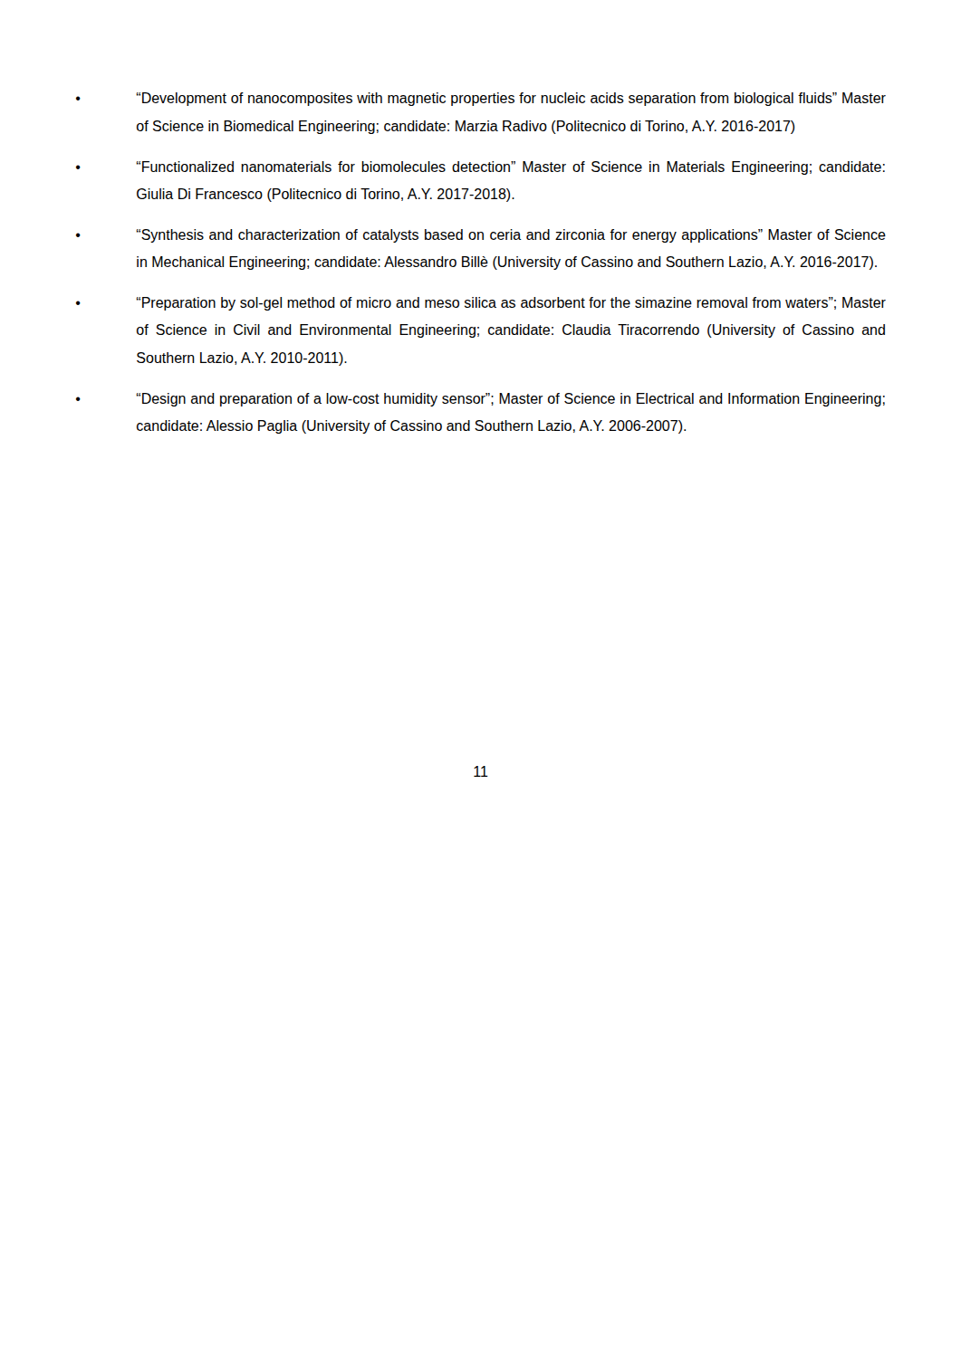“Development of nanocomposites with magnetic properties for nucleic acids separation from biological fluids” Master of Science in Biomedical Engineering; candidate: Marzia Radivo (Politecnico di Torino, A.Y. 2016-2017)
“Functionalized nanomaterials for biomolecules detection” Master of Science in Materials Engineering; candidate: Giulia Di Francesco (Politecnico di Torino, A.Y. 2017-2018).
“Synthesis and characterization of catalysts based on ceria and zirconia for energy applications” Master of Science in Mechanical Engineering; candidate: Alessandro Billè (University of Cassino and Southern Lazio, A.Y. 2016-2017).
“Preparation by sol-gel method of micro and meso silica as adsorbent for the simazine removal from waters”; Master of Science in Civil and Environmental Engineering; candidate: Claudia Tiracorrendo (University of Cassino and Southern Lazio, A.Y. 2010-2011).
“Design and preparation of a low-cost humidity sensor”; Master of Science in Electrical and Information Engineering; candidate: Alessio Paglia (University of Cassino and Southern Lazio, A.Y. 2006-2007).
11